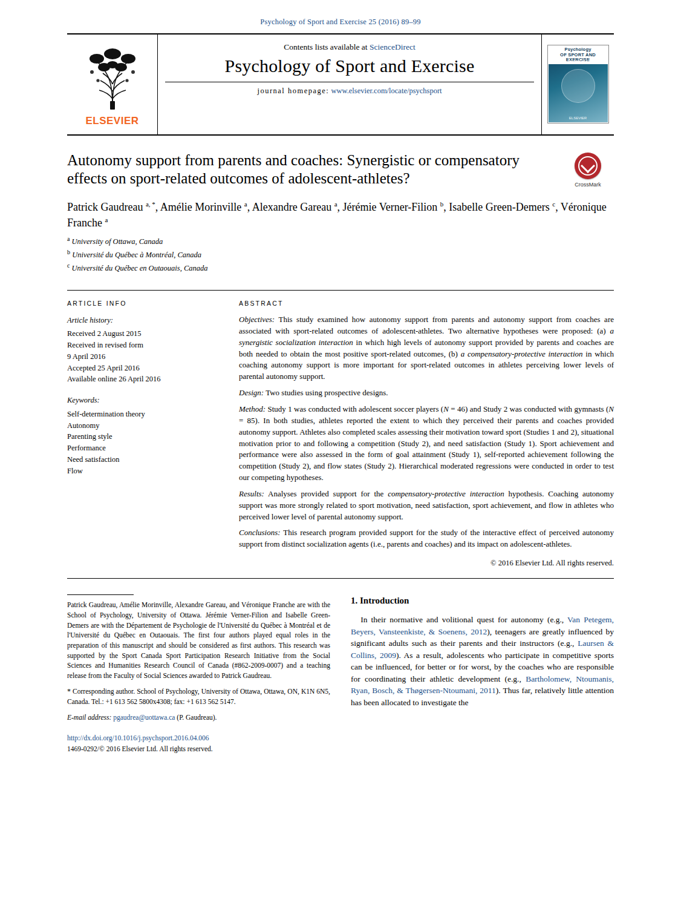Psychology of Sport and Exercise 25 (2016) 89–99
ELSEVIER
Contents lists available at ScienceDirect
Psychology of Sport and Exercise
journal homepage: www.elsevier.com/locate/psychsport
Psychology
OF SPORT AND EXERCISE
Official Journal of FEPSAC
ELSEVIER
Autonomy support from parents and coaches: Synergistic or compensatory effects on sport-related outcomes of adolescent-athletes?
CrossMark
Patrick Gaudreau a, *, Amélie Morinville a, Alexandre Gareau a, Jérémie Verner-Filion b, Isabelle Green-Demers c, Véronique Franche a
a University of Ottawa, Canada
b Université du Québec à Montréal, Canada
c Université du Québec en Outaouais, Canada
Article info
Article history:
Received 2 August 2015
Received in revised form
9 April 2016
Accepted 25 April 2016
Available online 26 April 2016
Keywords:
Self-determination theory
Autonomy
Parenting style
Performance
Need satisfaction
Flow
Abstract
Objectives: This study examined how autonomy support from parents and autonomy support from coaches are associated with sport-related outcomes of adolescent-athletes. Two alternative hypotheses were proposed: (a) a synergistic socialization interaction in which high levels of autonomy support provided by parents and coaches are both needed to obtain the most positive sport-related outcomes, (b) a compensatory-protective interaction in which coaching autonomy support is more important for sport-related outcomes in athletes perceiving lower levels of parental autonomy support.
Design: Two studies using prospective designs.
Method: Study 1 was conducted with adolescent soccer players (N = 46) and Study 2 was conducted with gymnasts (N = 85). In both studies, athletes reported the extent to which they perceived their parents and coaches provided autonomy support. Athletes also completed scales assessing their motivation toward sport (Studies 1 and 2), situational motivation prior to and following a competition (Study 2), and need satisfaction (Study 1). Sport achievement and performance were also assessed in the form of goal attainment (Study 1), self-reported achievement following the competition (Study 2), and flow states (Study 2). Hierarchical moderated regressions were conducted in order to test our competing hypotheses.
Results: Analyses provided support for the compensatory-protective interaction hypothesis. Coaching autonomy support was more strongly related to sport motivation, need satisfaction, sport achievement, and flow in athletes who perceived lower level of parental autonomy support.
Conclusions: This research program provided support for the study of the interactive effect of perceived autonomy support from distinct socialization agents (i.e., parents and coaches) and its impact on adolescent-athletes.
© 2016 Elsevier Ltd. All rights reserved.
Patrick Gaudreau, Amélie Morinville, Alexandre Gareau, and Véronique Franche are with the School of Psychology, University of Ottawa. Jérémie Verner-Filion and Isabelle Green-Demers are with the Département de Psychologie de l'Université du Québec à Montréal et de l'Université du Québec en Outaouais. The first four authors played equal roles in the preparation of this manuscript and should be considered as first authors. This research was supported by the Sport Canada Sport Participation Research Initiative from the Social Sciences and Humanities Research Council of Canada (#862-2009-0007) and a teaching release from the Faculty of Social Sciences awarded to Patrick Gaudreau.
* Corresponding author. School of Psychology, University of Ottawa, Ottawa, ON, K1N 6N5, Canada. Tel.: +1 613 562 5800x4308; fax: +1 613 562 5147.
E-mail address: pgaudrea@uottawa.ca (P. Gaudreau).
http://dx.doi.org/10.1016/j.psychsport.2016.04.006
1469-0292/© 2016 Elsevier Ltd. All rights reserved.
1. Introduction
In their normative and volitional quest for autonomy (e.g., Van Petegem, Beyers, Vansteenkiste, & Soenens, 2012), teenagers are greatly influenced by significant adults such as their parents and their instructors (e.g., Laursen & Collins, 2009). As a result, adolescents who participate in competitive sports can be influenced, for better or for worst, by the coaches who are responsible for coordinating their athletic development (e.g., Bartholomew, Ntoumanis, Ryan, Bosch, & Thøgersen-Ntoumani, 2011). Thus far, relatively little attention has been allocated to investigate the